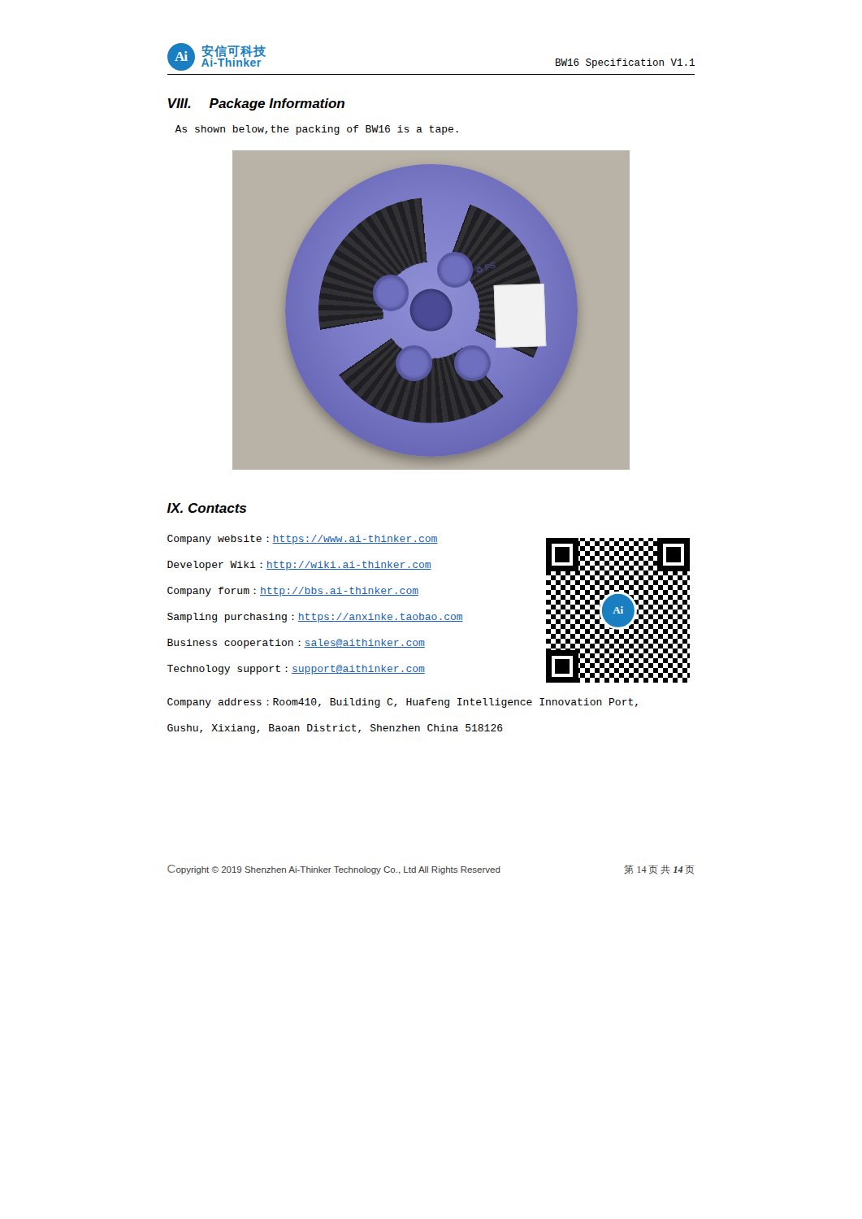Ai
安信可科技
Ai-Thinker
BW16 Specification V1.1
VIII. Package Information
As shown below,the packing of BW16 is a tape.
♻ PS
IX. Contacts
Company website：https://www.ai-thinker.com
Developer Wiki：http://wiki.ai-thinker.com
Company forum：http://bbs.ai-thinker.com
Sampling purchasing：https://anxinke.taobao.com
Business cooperation：sales@aithinker.com
Technology support：support@aithinker.com
Ai
Company address：Room410, Building C, Huafeng Intelligence Innovation Port,
Gushu, Xixiang, Baoan District, Shenzhen China 518126
Copyright © 2019 Shenzhen Ai-Thinker Technology Co., Ltd All Rights Reserved
第 14 页 共 14 页